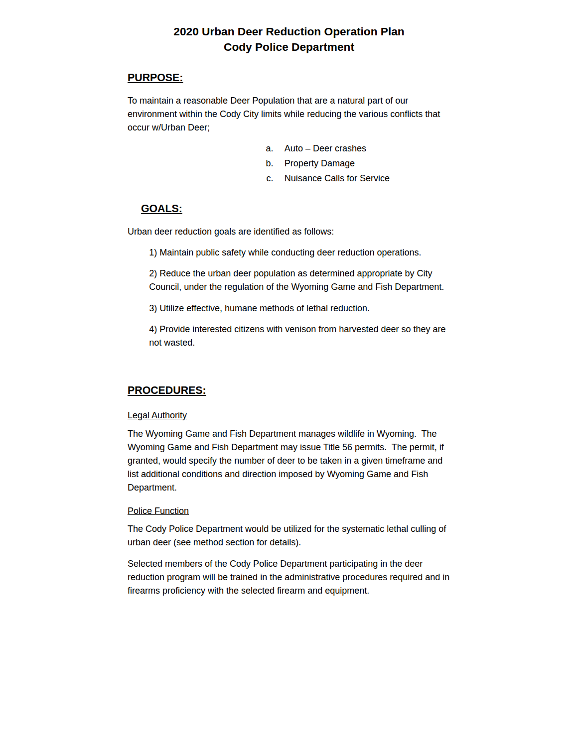2020 Urban Deer Reduction Operation PlanCody Police Department
PURPOSE:
To maintain a reasonable Deer Population that are a natural part of our environment within the Cody City limits while reducing the various conflicts that occur w/Urban Deer;
Auto – Deer crashes
Property Damage
Nuisance Calls for Service
GOALS:
Urban deer reduction goals are identified as follows:
1) Maintain public safety while conducting deer reduction operations.
2) Reduce the urban deer population as determined appropriate by City Council, under the regulation of the Wyoming Game and Fish Department.
3) Utilize effective, humane methods of lethal reduction.
4) Provide interested citizens with venison from harvested deer so they are not wasted.
PROCEDURES:
Legal Authority
The Wyoming Game and Fish Department manages wildlife in Wyoming. The Wyoming Game and Fish Department may issue Title 56 permits. The permit, if granted, would specify the number of deer to be taken in a given timeframe and list additional conditions and direction imposed by Wyoming Game and Fish Department.
Police Function
The Cody Police Department would be utilized for the systematic lethal culling of urban deer (see method section for details).
Selected members of the Cody Police Department participating in the deer reduction program will be trained in the administrative procedures required and in firearms proficiency with the selected firearm and equipment.